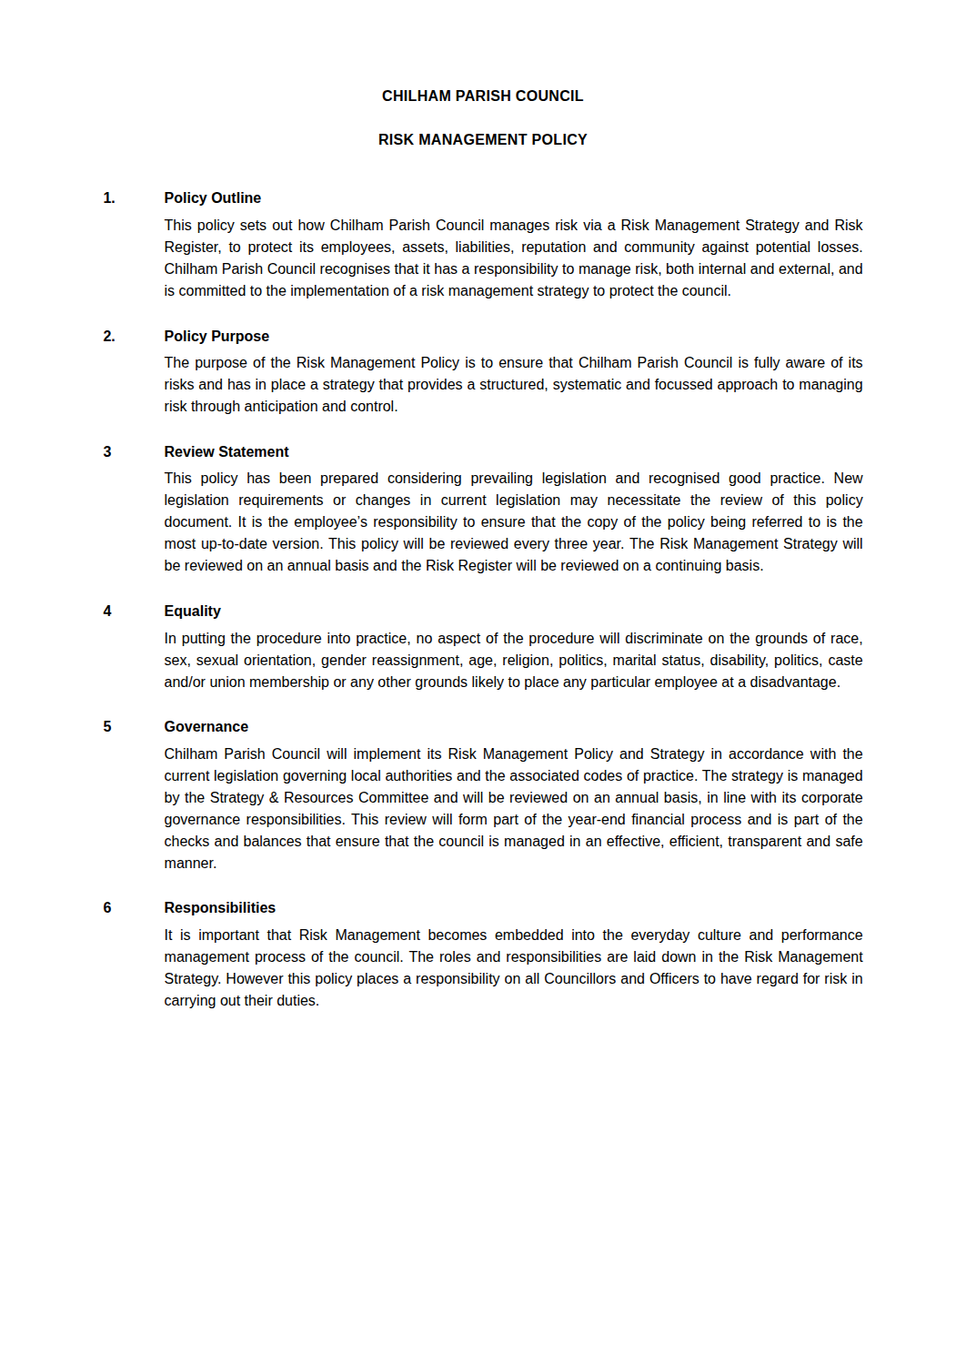CHILHAM PARISH COUNCIL
RISK MANAGEMENT POLICY
1. Policy Outline
This policy sets out how Chilham Parish Council manages risk via a Risk Management Strategy and Risk Register, to protect its employees, assets, liabilities, reputation and community against potential losses. Chilham Parish Council recognises that it has a responsibility to manage risk, both internal and external, and is committed to the implementation of a risk management strategy to protect the council.
2. Policy Purpose
The purpose of the Risk Management Policy is to ensure that Chilham Parish Council is fully aware of its risks and has in place a strategy that provides a structured, systematic and focussed approach to managing risk through anticipation and control.
3 Review Statement
This policy has been prepared considering prevailing legislation and recognised good practice. New legislation requirements or changes in current legislation may necessitate the review of this policy document. It is the employee’s responsibility to ensure that the copy of the policy being referred to is the most up-to-date version. This policy will be reviewed every three year. The Risk Management Strategy will be reviewed on an annual basis and the Risk Register will be reviewed on a continuing basis.
4 Equality
In putting the procedure into practice, no aspect of the procedure will discriminate on the grounds of race, sex, sexual orientation, gender reassignment, age, religion, politics, marital status, disability, politics, caste and/or union membership or any other grounds likely to place any particular employee at a disadvantage.
5 Governance
Chilham Parish Council will implement its Risk Management Policy and Strategy in accordance with the current legislation governing local authorities and the associated codes of practice. The strategy is managed by the Strategy & Resources Committee and will be reviewed on an annual basis, in line with its corporate governance responsibilities. This review will form part of the year-end financial process and is part of the checks and balances that ensure that the council is managed in an effective, efficient, transparent and safe manner.
6 Responsibilities
It is important that Risk Management becomes embedded into the everyday culture and performance management process of the council. The roles and responsibilities are laid down in the Risk Management Strategy. However this policy places a responsibility on all Councillors and Officers to have regard for risk in carrying out their duties.